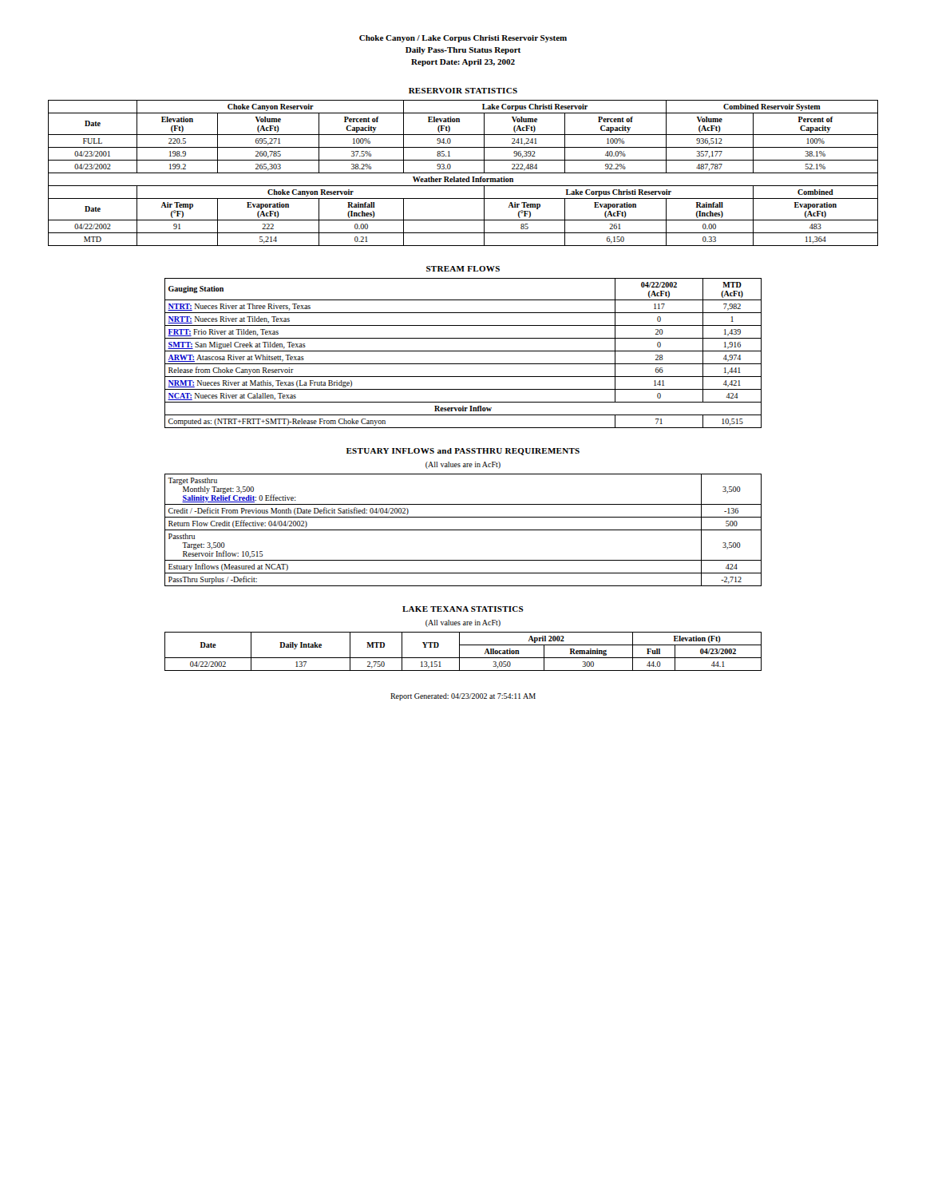Choke Canyon / Lake Corpus Christi Reservoir System
Daily Pass-Thru Status Report
Report Date: April 23, 2002
RESERVOIR STATISTICS
| | Choke Canyon Reservoir | Lake Corpus Christi Reservoir | Combined Reservoir System |
| Date | Elevation (Ft) | Volume (AcFt) | Percent of Capacity | Elevation (Ft) | Volume (AcFt) | Percent of Capacity | Volume (AcFt) | Percent of Capacity |
| FULL | 220.5 | 695,271 | 100% | 94.0 | 241,241 | 100% | 936,512 | 100% |
| 04/23/2001 | 198.9 | 260,785 | 37.5% | 85.1 | 96,392 | 40.0% | 357,177 | 38.1% |
| 04/23/2002 | 199.2 | 265,303 | 38.2% | 93.0 | 222,484 | 92.2% | 487,787 | 52.1% |
| Weather Related Information |
| | Choke Canyon Reservoir | Lake Corpus Christi Reservoir | Combined |
| Date | Air Temp (°F) | Evaporation (AcFt) | Rainfall (Inches) | | Air Temp (°F) | Evaporation (AcFt) | Rainfall (Inches) | Evaporation (AcFt) |
| 04/22/2002 | 91 | 222 | 0.00 | | 85 | 261 | 0.00 | 483 |
| MTD | | 5,214 | 0.21 | | | 6,150 | 0.33 | 11,364 |
STREAM FLOWS
| Gauging Station | 04/22/2002 (AcFt) | MTD (AcFt) |
| --- | --- | --- |
| NTRT: Nueces River at Three Rivers, Texas | 117 | 7,982 |
| NRTT: Nueces River at Tilden, Texas | 0 | 1 |
| FRTT: Frio River at Tilden, Texas | 20 | 1,439 |
| SMTT: San Miguel Creek at Tilden, Texas | 0 | 1,916 |
| ARWT: Atascosa River at Whitsett, Texas | 28 | 4,974 |
| Release from Choke Canyon Reservoir | 66 | 1,441 |
| NRMT: Nueces River at Mathis, Texas (La Fruta Bridge) | 141 | 4,421 |
| NCAT: Nueces River at Calallen, Texas | 0 | 424 |
| Reservoir Inflow |
| Computed as: (NTRT+FRTT+SMTT)-Release From Choke Canyon | 71 | 10,515 |
ESTUARY INFLOWS and PASSTHRU REQUIREMENTS
(All values are in AcFt)
| Target Passthru Monthly Target: 3,500 Salinity Relief Credit : 0 Effective: | 3,500 |
| Credit / -Deficit From Previous Month (Date Deficit Satisfied: 04/04/2002) | -136 |
| Return Flow Credit (Effective: 04/04/2002) | 500 |
| Passthru Target: 3,500 Reservoir Inflow: 10,515 | 3,500 |
| Estuary Inflows (Measured at NCAT) | 424 |
| PassThru Surplus / -Deficit: | -2,712 |
LAKE TEXANA STATISTICS
(All values are in AcFt)
| Date | Daily Intake | MTD | YTD | April 2002 | Elevation (Ft) |
| --- | --- | --- | --- | --- | --- |
| Allocation | Remaining | Full | 04/23/2002 |
| 04/22/2002 | 137 | 2,750 | 13,151 | 3,050 | 300 | 44.0 | 44.1 |
Report Generated: 04/23/2002 at 7:54:11 AM